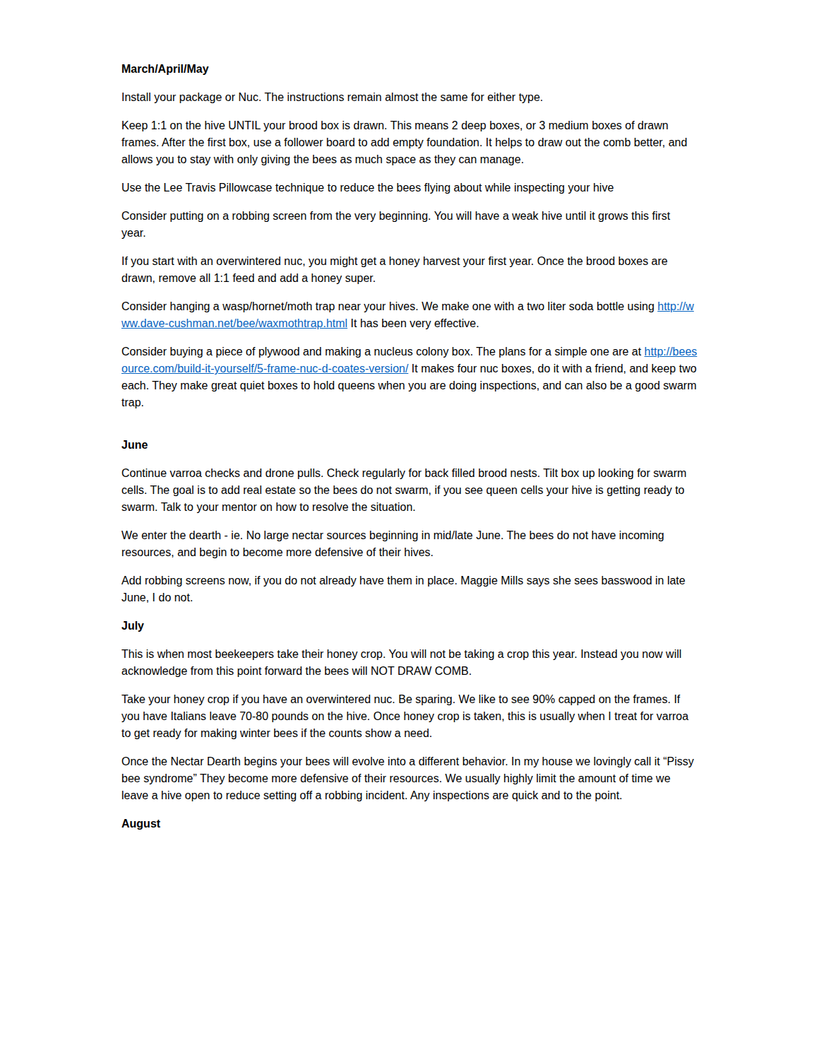March/April/May
Install your package or Nuc. The instructions remain almost the same for either type.
Keep 1:1 on the hive UNTIL your brood box is drawn. This means 2 deep boxes, or 3 medium boxes of drawn frames. After the first box, use a follower board to add empty foundation. It helps to draw out the comb better, and allows you to stay with only giving the bees as much space as they can manage.
Use the Lee Travis Pillowcase technique to reduce the bees flying about while inspecting your hive
Consider putting on a robbing screen from the very beginning. You will have a weak hive until it grows this first year.
If you start with an overwintered nuc, you might get a honey harvest your first year. Once the brood boxes are drawn, remove all 1:1 feed and add a honey super.
Consider hanging a wasp/hornet/moth trap near your hives. We make one with a two liter soda bottle using http://www.dave-cushman.net/bee/waxmothtrap.html It has been very effective.
Consider buying a piece of plywood and making a nucleus colony box. The plans for a simple one are at http://beesource.com/build-it-yourself/5-frame-nuc-d-coates-version/ It makes four nuc boxes, do it with a friend, and keep two each. They make great quiet boxes to hold queens when you are doing inspections, and can also be a good swarm trap.
June
Continue varroa checks and drone pulls. Check regularly for back filled brood nests. Tilt box up looking for swarm cells. The goal is to add real estate so the bees do not swarm, if you see queen cells your hive is getting ready to swarm. Talk to your mentor on how to resolve the situation.
We enter the dearth - ie. No large nectar sources beginning in mid/late June. The bees do not have incoming resources, and begin to become more defensive of their hives.
Add robbing screens now, if you do not already have them in place. Maggie Mills says she sees basswood in late June, I do not.
July
This is when most beekeepers take their honey crop. You will not be taking a crop this year. Instead you now will acknowledge from this point forward the bees will NOT DRAW COMB.
Take your honey crop if you have an overwintered nuc. Be sparing. We like to see 90% capped on the frames. If you have Italians leave 70-80 pounds on the hive. Once honey crop is taken, this is usually when I treat for varroa to get ready for making winter bees if the counts show a need.
Once the Nectar Dearth begins your bees will evolve into a different behavior. In my house we lovingly call it “Pissy bee syndrome” They become more defensive of their resources. We usually highly limit the amount of time we leave a hive open to reduce setting off a robbing incident. Any inspections are quick and to the point.
August